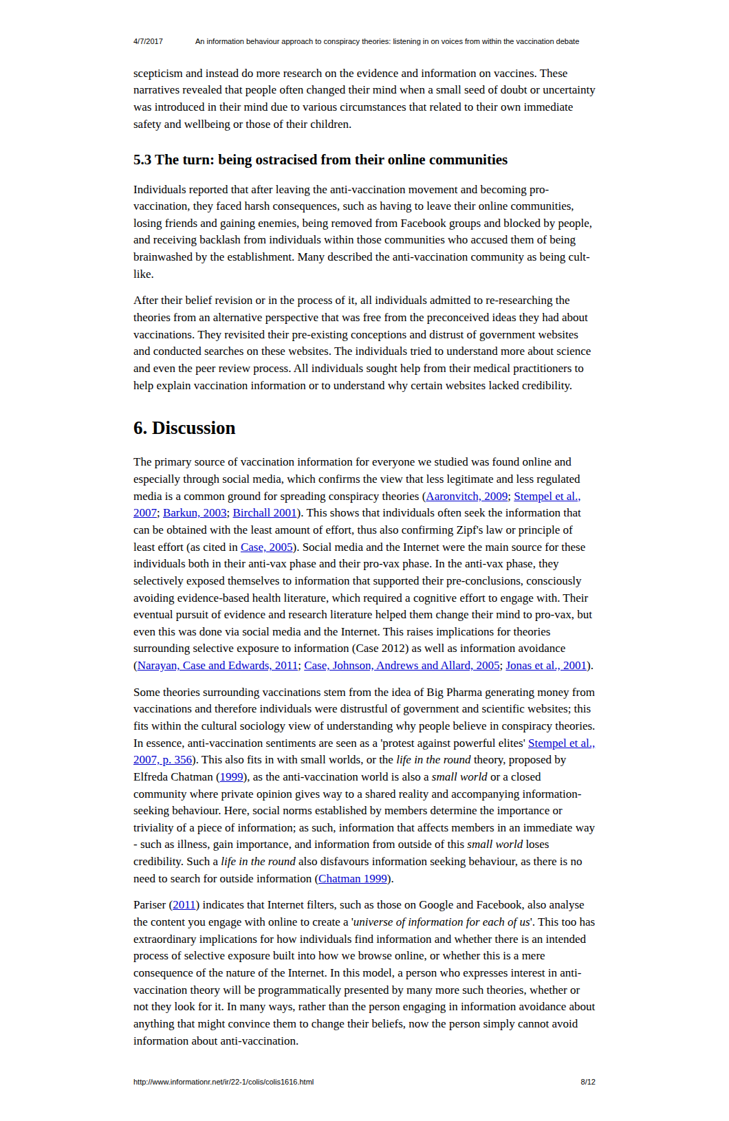4/7/2017
An information behaviour approach to conspiracy theories: listening in on voices from within the vaccination debate
scepticism and instead do more research on the evidence and information on vaccines. These narratives revealed that people often changed their mind when a small seed of doubt or uncertainty was introduced in their mind due to various circumstances that related to their own immediate safety and wellbeing or those of their children.
5.3 The turn: being ostracised from their online communities
Individuals reported that after leaving the anti-vaccination movement and becoming pro- vaccination, they faced harsh consequences, such as having to leave their online communities, losing friends and gaining enemies, being removed from Facebook groups and blocked by people, and receiving backlash from individuals within those communities who accused them of being brainwashed by the establishment. Many described the anti-vaccination community as being cult-like.
After their belief revision or in the process of it, all individuals admitted to re-researching the theories from an alternative perspective that was free from the preconceived ideas they had about vaccinations. They revisited their pre-existing conceptions and distrust of government websites and conducted searches on these websites. The individuals tried to understand more about science and even the peer review process. All individuals sought help from their medical practitioners to help explain vaccination information or to understand why certain websites lacked credibility.
6. Discussion
The primary source of vaccination information for everyone we studied was found online and especially through social media, which confirms the view that less legitimate and less regulated media is a common ground for spreading conspiracy theories (Aaronvitch, 2009; Stempel et al., 2007; Barkun, 2003; Birchall 2001). This shows that individuals often seek the information that can be obtained with the least amount of effort, thus also confirming Zipf's law or principle of least effort (as cited in Case, 2005). Social media and the Internet were the main source for these individuals both in their anti-vax phase and their pro-vax phase. In the anti-vax phase, they selectively exposed themselves to information that supported their pre-conclusions, consciously avoiding evidence-based health literature, which required a cognitive effort to engage with. Their eventual pursuit of evidence and research literature helped them change their mind to pro-vax, but even this was done via social media and the Internet. This raises implications for theories surrounding selective exposure to information (Case 2012) as well as information avoidance (Narayan, Case and Edwards, 2011; Case, Johnson, Andrews and Allard, 2005; Jonas et al., 2001).
Some theories surrounding vaccinations stem from the idea of Big Pharma generating money from vaccinations and therefore individuals were distrustful of government and scientific websites; this fits within the cultural sociology view of understanding why people believe in conspiracy theories. In essence, anti-vaccination sentiments are seen as a 'protest against powerful elites' Stempel et al., 2007, p. 356). This also fits in with small worlds, or the life in the round theory, proposed by Elfreda Chatman (1999), as the anti-vaccination world is also a small world or a closed community where private opinion gives way to a shared reality and accompanying information-seeking behaviour. Here, social norms established by members determine the importance or triviality of a piece of information; as such, information that affects members in an immediate way - such as illness, gain importance, and information from outside of this small world loses credibility. Such a life in the round also disfavours information seeking behaviour, as there is no need to search for outside information (Chatman 1999).
Pariser (2011) indicates that Internet filters, such as those on Google and Facebook, also analyse the content you engage with online to create a 'universe of information for each of us'. This too has extraordinary implications for how individuals find information and whether there is an intended process of selective exposure built into how we browse online, or whether this is a mere consequence of the nature of the Internet. In this model, a person who expresses interest in anti-vaccination theory will be programmatically presented by many more such theories, whether or not they look for it. In many ways, rather than the person engaging in information avoidance about anything that might convince them to change their beliefs, now the person simply cannot avoid information about anti-vaccination.
http://www.informationr.net/ir/22-1/colis/colis1616.html
8/12